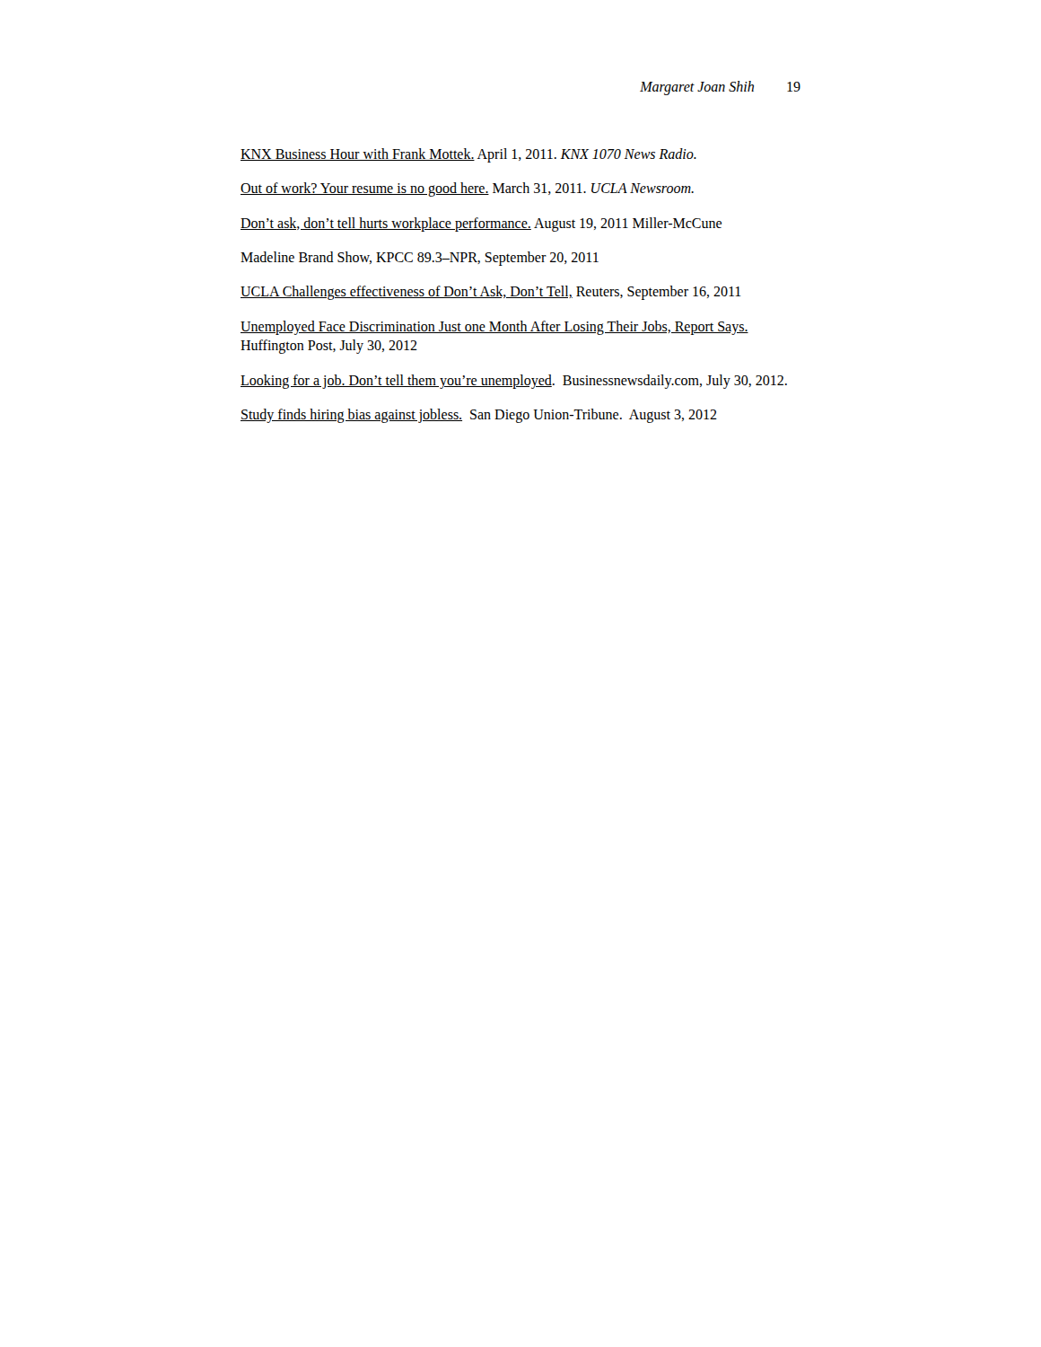Margaret Joan Shih 19
KNX Business Hour with Frank Mottek. April 1, 2011. KNX 1070 News Radio.
Out of work? Your resume is no good here. March 31, 2011. UCLA Newsroom.
Don’t ask, don’t tell hurts workplace performance. August 19, 2011 Miller-McCune
Madeline Brand Show, KPCC 89.3–NPR, September 20, 2011
UCLA Challenges effectiveness of Don’t Ask, Don’t Tell, Reuters, September 16, 2011
Unemployed Face Discrimination Just one Month After Losing Their Jobs, Report Says. Huffington Post, July 30, 2012
Looking for a job. Don’t tell them you’re unemployed. Businessnewsdaily.com, July 30, 2012.
Study finds hiring bias against jobless. San Diego Union-Tribune. August 3, 2012